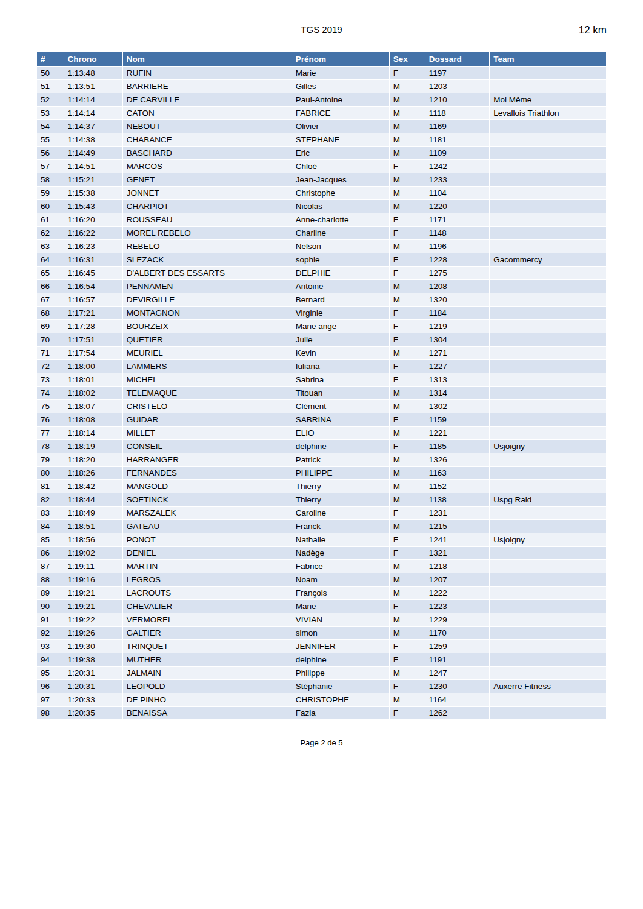TGS 2019 12 km
| # | Chrono | Nom | Prénom | Sex | Dossard | Team |
| --- | --- | --- | --- | --- | --- | --- |
| 50 | 1:13:48 | RUFIN | Marie | F | 1197 | |
| 51 | 1:13:51 | BARRIERE | Gilles | M | 1203 | |
| 52 | 1:14:14 | DE CARVILLE | Paul-Antoine | M | 1210 | Moi Même |
| 53 | 1:14:14 | CATON | FABRICE | M | 1118 | Levallois Triathlon |
| 54 | 1:14:37 | NEBOUT | Olivier | M | 1169 | |
| 55 | 1:14:38 | CHABANCE | STEPHANE | M | 1181 | |
| 56 | 1:14:49 | BASCHARD | Eric | M | 1109 | |
| 57 | 1:14:51 | MARCOS | Chloé | F | 1242 | |
| 58 | 1:15:21 | GENET | Jean-Jacques | M | 1233 | |
| 59 | 1:15:38 | JONNET | Christophe | M | 1104 | |
| 60 | 1:15:43 | CHARPIOT | Nicolas | M | 1220 | |
| 61 | 1:16:20 | ROUSSEAU | Anne-charlotte | F | 1171 | |
| 62 | 1:16:22 | MOREL REBELO | Charline | F | 1148 | |
| 63 | 1:16:23 | REBELO | Nelson | M | 1196 | |
| 64 | 1:16:31 | SLEZACK | sophie | F | 1228 | Gacommercy |
| 65 | 1:16:45 | D'ALBERT DES ESSARTS | DELPHIE | F | 1275 | |
| 66 | 1:16:54 | PENNAMEN | Antoine | M | 1208 | |
| 67 | 1:16:57 | DEVIRGILLE | Bernard | M | 1320 | |
| 68 | 1:17:21 | MONTAGNON | Virginie | F | 1184 | |
| 69 | 1:17:28 | BOURZEIX | Marie ange | F | 1219 | |
| 70 | 1:17:51 | QUETIER | Julie | F | 1304 | |
| 71 | 1:17:54 | MEURIEL | Kevin | M | 1271 | |
| 72 | 1:18:00 | LAMMERS | Iuliana | F | 1227 | |
| 73 | 1:18:01 | MICHEL | Sabrina | F | 1313 | |
| 74 | 1:18:02 | TELEMAQUE | Titouan | M | 1314 | |
| 75 | 1:18:07 | CRISTELO | Clément | M | 1302 | |
| 76 | 1:18:08 | GUIDAR | SABRINA | F | 1159 | |
| 77 | 1:18:14 | MILLET | ELIO | M | 1221 | |
| 78 | 1:18:19 | CONSEIL | delphine | F | 1185 | Usjoigny |
| 79 | 1:18:20 | HARRANGER | Patrick | M | 1326 | |
| 80 | 1:18:26 | FERNANDES | PHILIPPE | M | 1163 | |
| 81 | 1:18:42 | MANGOLD | Thierry | M | 1152 | |
| 82 | 1:18:44 | SOETINCK | Thierry | M | 1138 | Uspg Raid |
| 83 | 1:18:49 | MARSZALEK | Caroline | F | 1231 | |
| 84 | 1:18:51 | GATEAU | Franck | M | 1215 | |
| 85 | 1:18:56 | PONOT | Nathalie | F | 1241 | Usjoigny |
| 86 | 1:19:02 | DENIEL | Nadège | F | 1321 | |
| 87 | 1:19:11 | MARTIN | Fabrice | M | 1218 | |
| 88 | 1:19:16 | LEGROS | Noam | M | 1207 | |
| 89 | 1:19:21 | LACROUTS | François | M | 1222 | |
| 90 | 1:19:21 | CHEVALIER | Marie | F | 1223 | |
| 91 | 1:19:22 | VERMOREL | VIVIAN | M | 1229 | |
| 92 | 1:19:26 | GALTIER | simon | M | 1170 | |
| 93 | 1:19:30 | TRINQUET | JENNIFER | F | 1259 | |
| 94 | 1:19:38 | MUTHER | delphine | F | 1191 | |
| 95 | 1:20:31 | JALMAIN | Philippe | M | 1247 | |
| 96 | 1:20:31 | LEOPOLD | Stéphanie | F | 1230 | Auxerre Fitness |
| 97 | 1:20:33 | DE PINHO | CHRISTOPHE | M | 1164 | |
| 98 | 1:20:35 | BENAISSA | Fazia | F | 1262 | |
Page 2 de 5